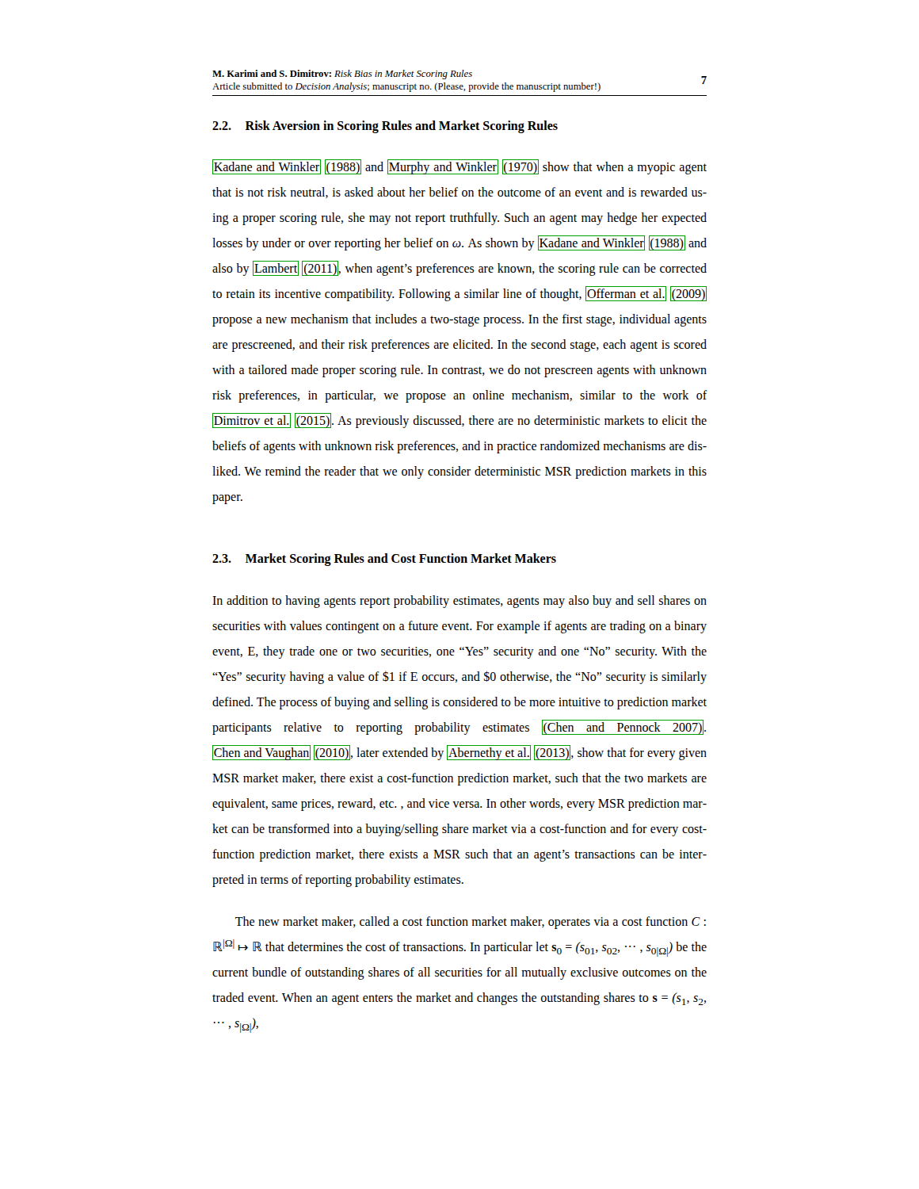M. Karimi and S. Dimitrov: Risk Bias in Market Scoring Rules Article submitted to Decision Analysis; manuscript no. (Please, provide the manuscript number!) 7
2.2. Risk Aversion in Scoring Rules and Market Scoring Rules
Kadane and Winkler (1988) and Murphy and Winkler (1970) show that when a myopic agent that is not risk neutral, is asked about her belief on the outcome of an event and is rewarded using a proper scoring rule, she may not report truthfully. Such an agent may hedge her expected losses by under or over reporting her belief on ω. As shown by Kadane and Winkler (1988) and also by Lambert (2011), when agent’s preferences are known, the scoring rule can be corrected to retain its incentive compatibility. Following a similar line of thought, Offerman et al. (2009) propose a new mechanism that includes a two-stage process. In the first stage, individual agents are prescreened, and their risk preferences are elicited. In the second stage, each agent is scored with a tailored made proper scoring rule. In contrast, we do not prescreen agents with unknown risk preferences, in particular, we propose an online mechanism, similar to the work of Dimitrov et al. (2015). As previously discussed, there are no deterministic markets to elicit the beliefs of agents with unknown risk preferences, and in practice randomized mechanisms are disliked. We remind the reader that we only consider deterministic MSR prediction markets in this paper.
2.3. Market Scoring Rules and Cost Function Market Makers
In addition to having agents report probability estimates, agents may also buy and sell shares on securities with values contingent on a future event. For example if agents are trading on a binary event, E, they trade one or two securities, one “Yes” security and one “No” security. With the “Yes” security having a value of $1 if E occurs, and $0 otherwise, the “No” security is similarly defined. The process of buying and selling is considered to be more intuitive to prediction market participants relative to reporting probability estimates (Chen and Pennock 2007). Chen and Vaughan (2010), later extended by Abernethy et al. (2013), show that for every given MSR market maker, there exist a cost-function prediction market, such that the two markets are equivalent, same prices, reward, etc. , and vice versa. In other words, every MSR prediction market can be transformed into a buying/selling share market via a cost-function and for every cost-function prediction market, there exists a MSR such that an agent’s transactions can be interpreted in terms of reporting probability estimates.
The new market maker, called a cost function market maker, operates via a cost function C : ℝ|Ω| ↦ ℝ that determines the cost of transactions. In particular let s0 = (s01, s02, ··· , s0|Ω|) be the current bundle of outstanding shares of all securities for all mutually exclusive outcomes on the traded event. When an agent enters the market and changes the outstanding shares to s = (s1, s2, ··· , s|Ω|),